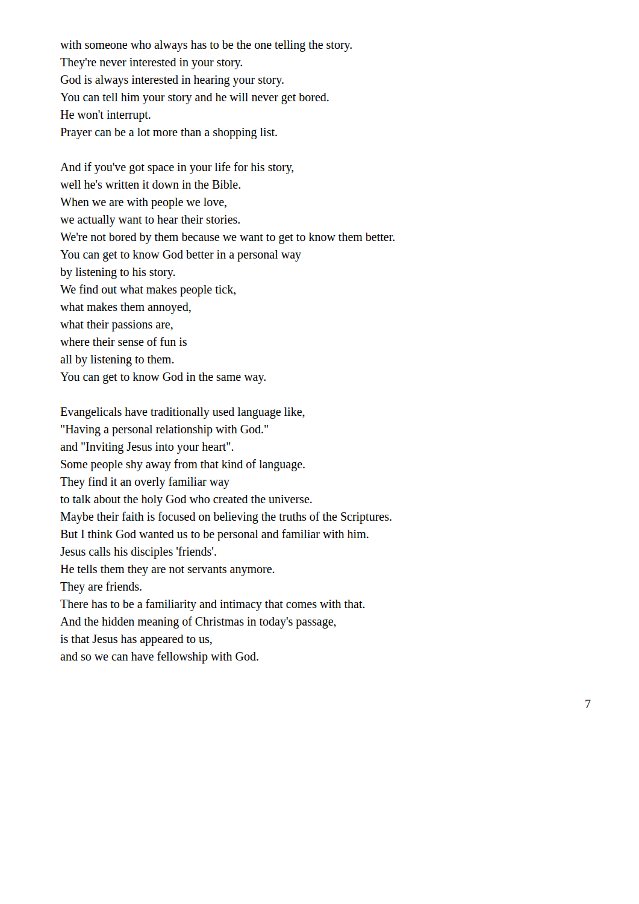with someone who always has to be the one telling the story.
They're never interested in your story.
God is always interested in hearing your story.
You can tell him your story and he will never get bored.
He won't interrupt.
Prayer can be a lot more than a shopping list.
And if you've got space in your life for his story,
well he's written it down in the Bible.
When we are with people we love,
we actually want to hear their stories.
We're not bored by them because we want to get to know them better.
You can get to know God better in a personal way
by listening to his story.
We find out what makes people tick,
what makes them annoyed,
what their passions are,
where their sense of fun is
all by listening to them.
You can get to know God in the same way.
Evangelicals have traditionally used language like,
"Having a personal relationship with God."
and "Inviting Jesus into your heart".
Some people shy away from that kind of language.
They find it an overly familiar way
to talk about the holy God who created the universe.
Maybe their faith is focused on believing the truths of the Scriptures.
But I think God wanted us to be personal and familiar with him.
Jesus calls his disciples 'friends'.
He tells them they are not servants anymore.
They are friends.
There has to be a familiarity and intimacy that comes with that.
And the hidden meaning of Christmas in today's passage,
is that Jesus has appeared to us,
and so we can have fellowship with God.
7